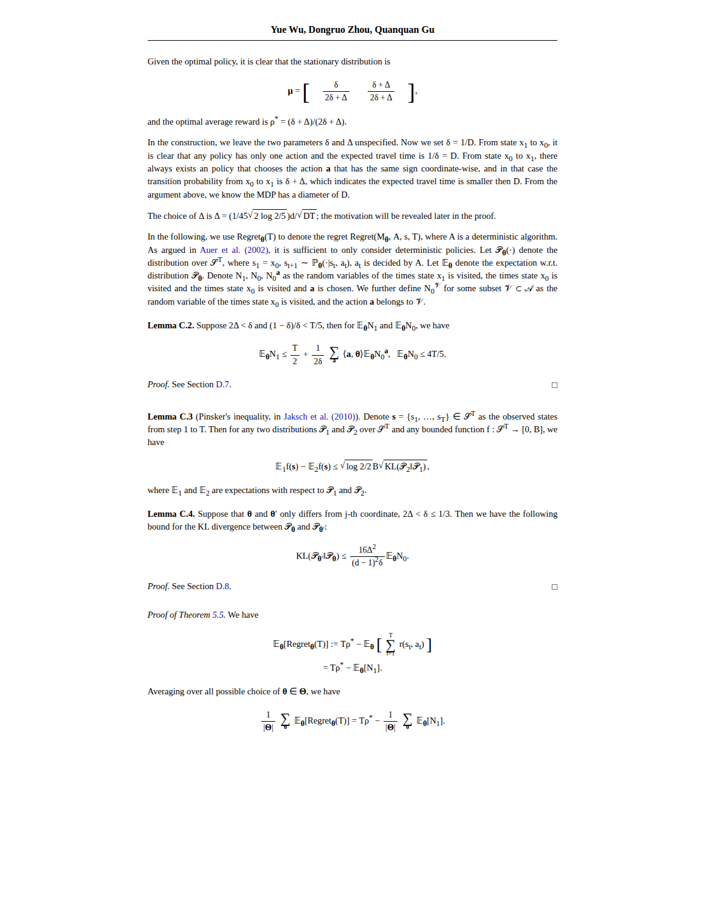Yue Wu, Dongruo Zhou, Quanquan Gu
Given the optimal policy, it is clear that the stationary distribution is
μ = [
| δ 2δ + Δ | δ + Δ 2δ + Δ |
],
and the optimal average reward is ρ* = (δ + Δ)/(2δ + Δ).
In the construction, we leave the two parameters δ and Δ unspecified. Now we set δ = 1/D. From state x1 to x0, it is clear that any policy has only one action and the expected travel time is 1/δ = D. From state x0 to x1, there always exists an policy that chooses the action a that has the same sign coordinate-wise, and in that case the transition probability from x0 to x1 is δ + Δ, which indicates the expected travel time is smaller then D. From the argument above, we know the MDP has a diameter of D.
The choice of Δ is Δ = (1/452 log 2/5)d/DT; the motivation will be revealed later in the proof.
In the following, we use Regretθ(T) to denote the regret Regret(Mθ, A, s, T), where A is a deterministic algorithm. As argued in Auer et al. (2002), it is sufficient to only consider deterministic policies. Let 𝒫θ(·) denote the distribution over 𝒮T, where s1 = x0, st+1 ∼ ℙθ(·|st, at), at is decided by A. Let 𝔼θ denote the expectation w.r.t. distribution 𝒫θ. Denote N1, N0, N0a as the random variables of the times state x1 is visited, the times state x0 is visited and the times state x0 is visited and a is chosen. We further define N0𝒱 for some subset 𝒱 ⊂ 𝒜 as the random variable of the times state x0 is visited, and the action a belongs to 𝒱.
Lemma C.2. Suppose 2Δ < δ and (1 − δ)/δ < T/5, then for 𝔼θN1 and 𝔼θN0, we have
𝔼θN1 ≤ T 2 + 12δ ∑a ⟨a, θ⟩𝔼θN0a, 𝔼θN0 ≤ 4T/5.
Proof. See Section D.7. □
Lemma C.3 (Pinsker's inequality, in Jaksch et al. (2010)). Denote s = {s1, …, sT} ∈ 𝒮T as the observed states from step 1 to T. Then for any two distributions 𝒫1 and 𝒫2 over 𝒮T and any bounded function f : 𝒮T → [0, B], we have
𝔼1f(s) − 𝔼2f(s) ≤ log 2/2 BKL(𝒫2‖𝒫1),
where 𝔼1 and 𝔼2 are expectations with respect to 𝒫1 and 𝒫2.
Lemma C.4. Suppose that θ and θ′ only differs from j-th coordinate, 2Δ < δ ≤ 1/3. Then we have the following bound for the KL divergence between 𝒫θ and 𝒫θ′:
KL(𝒫θ′‖𝒫θ) ≤ 16Δ2(d − 1)2δ 𝔼θN0.
Proof. See Section D.8. □
Proof of Theorem 5.5. We have
𝔼θ[Regretθ(T)] := Tρ* − 𝔼θ [ T∑t=1 r(st, at) ]
= Tρ* − 𝔼θ[N1].
Averaging over all possible choice of θ ∈ Θ, we have
1|Θ| ∑θ 𝔼θ[Regretθ(T)] = Tρ* − 1|Θ| ∑θ 𝔼θ[N1].